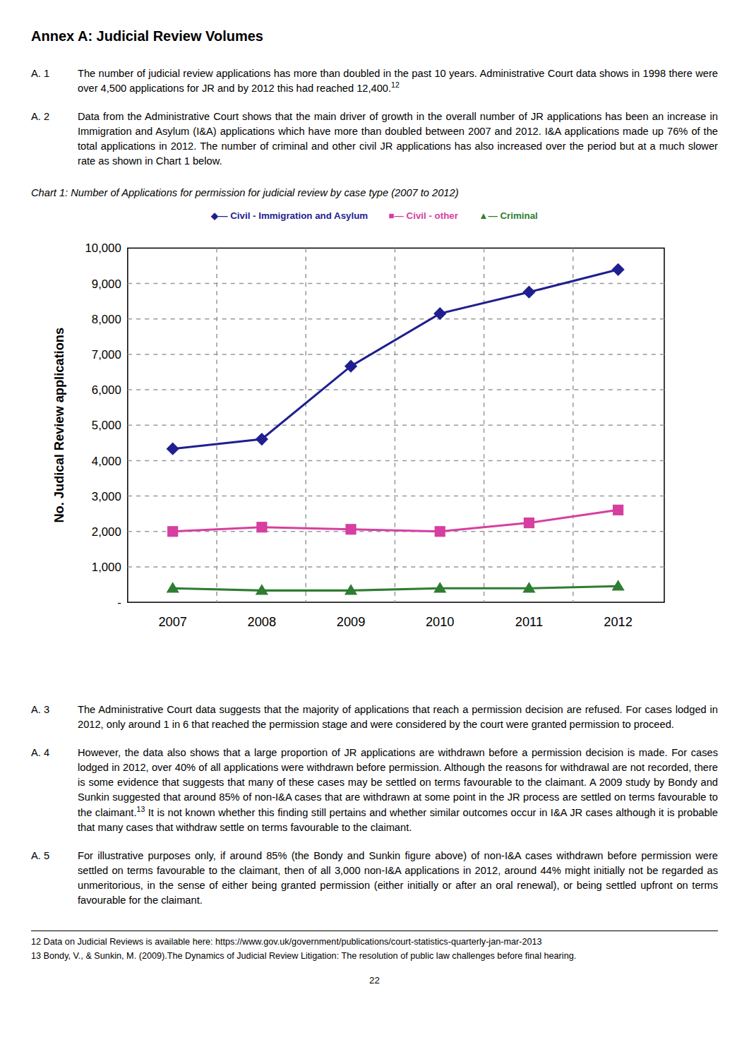Annex A: Judicial Review Volumes
A. 1
The number of judicial review applications has more than doubled in the past 10 years. Administrative Court data shows in 1998 there were over 4,500 applications for JR and by 2012 this had reached 12,400.12
A. 2
Data from the Administrative Court shows that the main driver of growth in the overall number of JR applications has been an increase in Immigration and Asylum (I&A) applications which have more than doubled between 2007 and 2012. I&A applications made up 76% of the total applications in 2012. The number of criminal and other civil JR applications has also increased over the period but at a much slower rate as shown in Chart 1 below.
Chart 1: Number of Applications for permission for judicial review by case type (2007 to 2012)
◆— Civil - Immigration and Asylum ■— Civil - other ▲— Criminal
10,000 9,000 8,000 7,000 6,000 5,000 4,000 3,000 2,000 1,000 - No. Judical Review applications 2007 2008 2009 2010 2011 2012
A. 3
The Administrative Court data suggests that the majority of applications that reach a permission decision are refused. For cases lodged in 2012, only around 1 in 6 that reached the permission stage and were considered by the court were granted permission to proceed.
A. 4
However, the data also shows that a large proportion of JR applications are withdrawn before a permission decision is made. For cases lodged in 2012, over 40% of all applications were withdrawn before permission. Although the reasons for withdrawal are not recorded, there is some evidence that suggests that many of these cases may be settled on terms favourable to the claimant. A 2009 study by Bondy and Sunkin suggested that around 85% of non-I&A cases that are withdrawn at some point in the JR process are settled on terms favourable to the claimant.13 It is not known whether this finding still pertains and whether similar outcomes occur in I&A JR cases although it is probable that many cases that withdraw settle on terms favourable to the claimant.
A. 5
For illustrative purposes only, if around 85% (the Bondy and Sunkin figure above) of non-I&A cases withdrawn before permission were settled on terms favourable to the claimant, then of all 3,000 non-I&A applications in 2012, around 44% might initially not be regarded as unmeritorious, in the sense of either being granted permission (either initially or after an oral renewal), or being settled upfront on terms favourable for the claimant.
12 Data on Judicial Reviews is available here: https://www.gov.uk/government/publications/court-statistics-quarterly-jan-mar-2013
13 Bondy, V., & Sunkin, M. (2009).The Dynamics of Judicial Review Litigation: The resolution of public law challenges before final hearing.
22